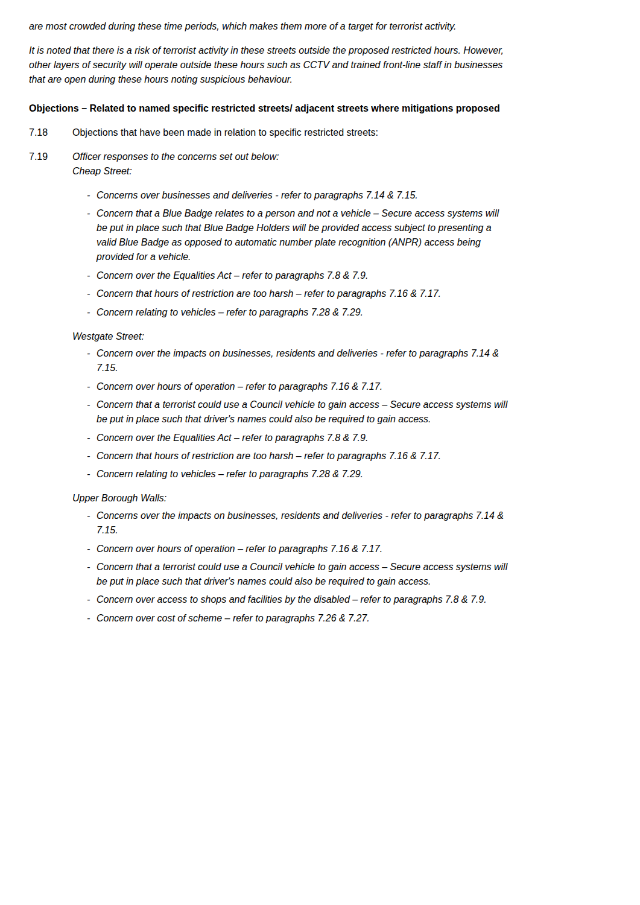are most crowded during these time periods, which makes them more of a target for terrorist activity.
It is noted that there is a risk of terrorist activity in these streets outside the proposed restricted hours. However, other layers of security will operate outside these hours such as CCTV and trained front-line staff in businesses that are open during these hours noting suspicious behaviour.
Objections – Related to named specific restricted streets/ adjacent streets where mitigations proposed
7.18
Objections that have been made in relation to specific restricted streets:
7.19
Officer responses to the concerns set out below:
Cheap Street:
Concerns over businesses and deliveries - refer to paragraphs 7.14 & 7.15.
Concern that a Blue Badge relates to a person and not a vehicle – Secure access systems will be put in place such that Blue Badge Holders will be provided access subject to presenting a valid Blue Badge as opposed to automatic number plate recognition (ANPR) access being provided for a vehicle.
Concern over the Equalities Act – refer to paragraphs 7.8 & 7.9.
Concern that hours of restriction are too harsh – refer to paragraphs 7.16 & 7.17.
Concern relating to vehicles – refer to paragraphs 7.28 & 7.29.
Westgate Street:
Concern over the impacts on businesses, residents and deliveries - refer to paragraphs 7.14 & 7.15.
Concern over hours of operation – refer to paragraphs 7.16 & 7.17.
Concern that a terrorist could use a Council vehicle to gain access – Secure access systems will be put in place such that driver's names could also be required to gain access.
Concern over the Equalities Act – refer to paragraphs 7.8 & 7.9.
Concern that hours of restriction are too harsh – refer to paragraphs 7.16 & 7.17.
Concern relating to vehicles – refer to paragraphs 7.28 & 7.29.
Upper Borough Walls:
Concerns over the impacts on businesses, residents and deliveries - refer to paragraphs 7.14 & 7.15.
Concern over hours of operation – refer to paragraphs 7.16 & 7.17.
Concern that a terrorist could use a Council vehicle to gain access – Secure access systems will be put in place such that driver's names could also be required to gain access.
Concern over access to shops and facilities by the disabled – refer to paragraphs 7.8 & 7.9.
Concern over cost of scheme – refer to paragraphs 7.26 & 7.27.